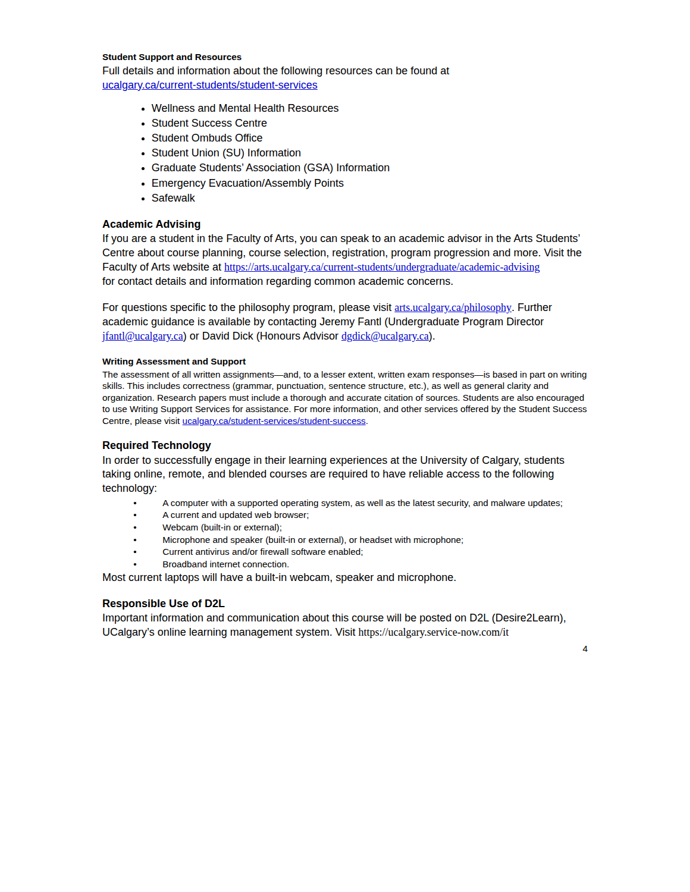Student Support and Resources
Full details and information about the following resources can be found at
ucalgary.ca/current-students/student-services
Wellness and Mental Health Resources
Student Success Centre
Student Ombuds Office
Student Union (SU) Information
Graduate Students’ Association (GSA) Information
Emergency Evacuation/Assembly Points
Safewalk
Academic Advising
If you are a student in the Faculty of Arts, you can speak to an academic advisor in the Arts Students’ Centre about course planning, course selection, registration, program progression and more. Visit the Faculty of Arts website at https://arts.ucalgary.ca/current-students/undergraduate/academic-advising
for contact details and information regarding common academic concerns.
For questions specific to the philosophy program, please visit arts.ucalgary.ca/philosophy. Further academic guidance is available by contacting Jeremy Fantl (Undergraduate Program Director jfantl@ucalgary.ca) or David Dick (Honours Advisor dgdick@ucalgary.ca).
Writing Assessment and Support
The assessment of all written assignments—and, to a lesser extent, written exam responses—is based in part on writing skills. This includes correctness (grammar, punctuation, sentence structure, etc.), as well as general clarity and organization. Research papers must include a thorough and accurate citation of sources. Students are also encouraged to use Writing Support Services for assistance. For more information, and other services offered by the Student Success Centre, please visit ucalgary.ca/student-services/student-success.
Required Technology
In order to successfully engage in their learning experiences at the University of Calgary, students taking online, remote, and blended courses are required to have reliable access to the following technology:
A computer with a supported operating system, as well as the latest security, and malware updates;
A current and updated web browser;
Webcam (built-in or external);
Microphone and speaker (built-in or external), or headset with microphone;
Current antivirus and/or firewall software enabled;
Broadband internet connection.
Most current laptops will have a built-in webcam, speaker and microphone.
Responsible Use of D2L
Important information and communication about this course will be posted on D2L (Desire2Learn), UCalgary’s online learning management system. Visit https://ucalgary.service-now.com/it
4